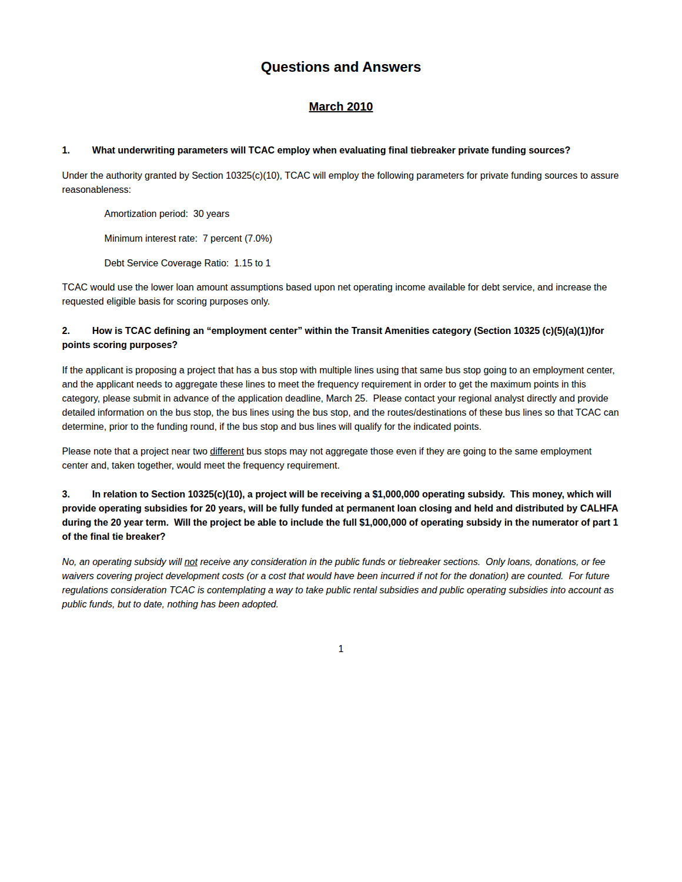Questions and Answers
March 2010
1. What underwriting parameters will TCAC employ when evaluating final tiebreaker private funding sources?
Under the authority granted by Section 10325(c)(10), TCAC will employ the following parameters for private funding sources to assure reasonableness:
Amortization period: 30 years
Minimum interest rate: 7 percent (7.0%)
Debt Service Coverage Ratio: 1.15 to 1
TCAC would use the lower loan amount assumptions based upon net operating income available for debt service, and increase the requested eligible basis for scoring purposes only.
2. How is TCAC defining an “employment center” within the Transit Amenities category (Section 10325 (c)(5)(a)(1))for points scoring purposes?
If the applicant is proposing a project that has a bus stop with multiple lines using that same bus stop going to an employment center, and the applicant needs to aggregate these lines to meet the frequency requirement in order to get the maximum points in this category, please submit in advance of the application deadline, March 25. Please contact your regional analyst directly and provide detailed information on the bus stop, the bus lines using the bus stop, and the routes/destinations of these bus lines so that TCAC can determine, prior to the funding round, if the bus stop and bus lines will qualify for the indicated points.
Please note that a project near two different bus stops may not aggregate those even if they are going to the same employment center and, taken together, would meet the frequency requirement.
3. In relation to Section 10325(c)(10), a project will be receiving a $1,000,000 operating subsidy. This money, which will provide operating subsidies for 20 years, will be fully funded at permanent loan closing and held and distributed by CALHFA during the 20 year term. Will the project be able to include the full $1,000,000 of operating subsidy in the numerator of part 1 of the final tie breaker?
No, an operating subsidy will not receive any consideration in the public funds or tiebreaker sections. Only loans, donations, or fee waivers covering project development costs (or a cost that would have been incurred if not for the donation) are counted. For future regulations consideration TCAC is contemplating a way to take public rental subsidies and public operating subsidies into account as public funds, but to date, nothing has been adopted.
1